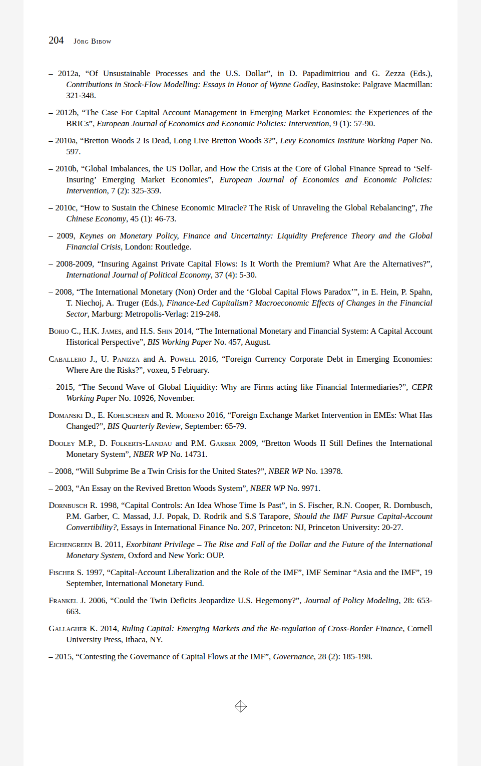204 Jörg Bibow
– 2012a, “Of Unsustainable Processes and the U.S. Dollar”, in D. Papadimitriou and G. Zezza (Eds.), Contributions in Stock-Flow Modelling: Essays in Honor of Wynne Godley, Basinstoke: Palgrave Macmillan: 321-348.
– 2012b, “The Case For Capital Account Management in Emerging Market Economies: the Experiences of the BRICs”, European Journal of Economics and Economic Policies: Intervention, 9 (1): 57-90.
– 2010a, “Bretton Woods 2 Is Dead, Long Live Bretton Woods 3?”, Levy Economics Institute Working Paper No. 597.
– 2010b, “Global Imbalances, the US Dollar, and How the Crisis at the Core of Global Finance Spread to ‘Self-Insuring’ Emerging Market Economies”, European Journal of Economics and Economic Policies: Intervention, 7 (2): 325-359.
– 2010c, “How to Sustain the Chinese Economic Miracle? The Risk of Unraveling the Global Rebalancing”, The Chinese Economy, 45 (1): 46-73.
– 2009, Keynes on Monetary Policy, Finance and Uncertainty: Liquidity Preference Theory and the Global Financial Crisis, London: Routledge.
– 2008-2009, “Insuring Against Private Capital Flows: Is It Worth the Premium? What Are the Alternatives?”, International Journal of Political Economy, 37 (4): 5-30.
– 2008, “The International Monetary (Non) Order and the ‘Global Capital Flows Paradox’”, in E. Hein, P. Spahn, T. Niechoj, A. Truger (Eds.), Finance-Led Capitalism? Macroeconomic Effects of Changes in the Financial Sector, Marburg: Metropolis-Verlag: 219-248.
Borio C., H.K. James, and H.S. Shin 2014, “The International Monetary and Financial System: A Capital Account Historical Perspective”, BIS Working Paper No. 457, August.
Caballero J., U. Panizza and A. Powell 2016, “Foreign Currency Corporate Debt in Emerging Economies: Where Are the Risks?”, voxeu, 5 February.
– 2015, “The Second Wave of Global Liquidity: Why are Firms acting like Financial Intermediaries?”, CEPR Working Paper No. 10926, November.
Domanski D., E. Kohlscheen and R. Moreno 2016, “Foreign Exchange Market Intervention in EMEs: What Has Changed?”, BIS Quarterly Review, September: 65-79.
Dooley M.P., D. Folkerts-Landau and P.M. Garber 2009, “Bretton Woods II Still Defines the International Monetary System”, NBER WP No. 14731.
– 2008, “Will Subprime Be a Twin Crisis for the United States?”, NBER WP No. 13978.
– 2003, “An Essay on the Revived Bretton Woods System”, NBER WP No. 9971.
Dornbusch R. 1998, “Capital Controls: An Idea Whose Time Is Past”, in S. Fischer, R.N. Cooper, R. Dornbusch, P.M. Garber, C. Massad, J.J. Popak, D. Rodrik and S.S Tarapore, Should the IMF Pursue Capital-Account Convertibility?, Essays in International Finance No. 207, Princeton: NJ, Princeton University: 20-27.
Eichengreen B. 2011, Exorbitant Privilege – The Rise and Fall of the Dollar and the Future of the International Monetary System, Oxford and New York: OUP.
Fischer S. 1997, “Capital-Account Liberalization and the Role of the IMF”, IMF Seminar “Asia and the IMF”, 19 September, International Monetary Fund.
Frankel J. 2006, “Could the Twin Deficits Jeopardize U.S. Hegemony?”, Journal of Policy Modeling, 28: 653-663.
Gallagher K. 2014, Ruling Capital: Emerging Markets and the Re-regulation of Cross-Border Finance, Cornell University Press, Ithaca, NY.
– 2015, “Contesting the Governance of Capital Flows at the IMF”, Governance, 28 (2): 185-198.